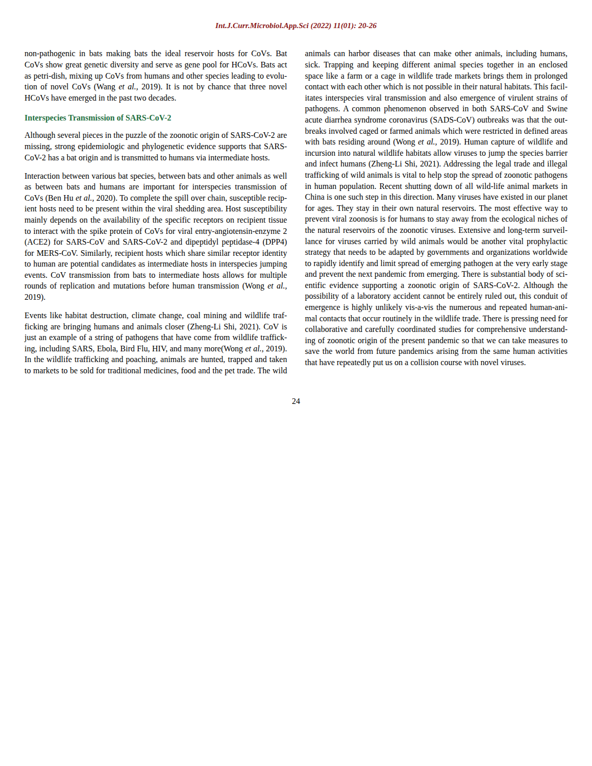Int.J.Curr.Microbiol.App.Sci (2022) 11(01): 20-26
non-pathogenic in bats making bats the ideal reservoir hosts for CoVs. Bat CoVs show great genetic diversity and serve as gene pool for HCoVs. Bats act as petri-dish, mixing up CoVs from humans and other species leading to evolution of novel CoVs (Wang et al., 2019). It is not by chance that three novel HCoVs have emerged in the past two decades.
Interspecies Transmission of SARS-CoV-2
Although several pieces in the puzzle of the zoonotic origin of SARS-CoV-2 are missing, strong epidemiologic and phylogenetic evidence supports that SARS-CoV-2 has a bat origin and is transmitted to humans via intermediate hosts.
Interaction between various bat species, between bats and other animals as well as between bats and humans are important for interspecies transmission of CoVs (Ben Hu et al., 2020). To complete the spill over chain, susceptible recipient hosts need to be present within the viral shedding area. Host susceptibility mainly depends on the availability of the specific receptors on recipient tissue to interact with the spike protein of CoVs for viral entry-angiotensin-enzyme 2 (ACE2) for SARS-CoV and SARS-CoV-2 and dipeptidyl peptidase-4 (DPP4) for MERS-CoV. Similarly, recipient hosts which share similar receptor identity to human are potential candidates as intermediate hosts in interspecies jumping events. CoV transmission from bats to intermediate hosts allows for multiple rounds of replication and mutations before human transmission (Wong et al., 2019).
Events like habitat destruction, climate change, coal mining and wildlife trafficking are bringing humans and animals closer (Zheng-Li Shi, 2021). CoV is just an example of a string of pathogens that have come from wildlife trafficking, including SARS, Ebola, Bird Flu, HIV, and many more(Wong et al., 2019). In the wildlife trafficking and poaching, animals are hunted, trapped and taken to markets to be sold for traditional medicines, food and the pet trade. The wild animals can harbor diseases that can make other animals, including humans, sick. Trapping and keeping different animal species together in an enclosed space like a farm or a cage in wildlife trade markets brings them in prolonged contact with each other which is not possible in their natural habitats. This facilitates interspecies viral transmission and also emergence of virulent strains of pathogens. A common phenomenon observed in both SARS-CoV and Swine acute diarrhea syndrome coronavirus (SADS-CoV) outbreaks was that the outbreaks involved caged or farmed animals which were restricted in defined areas with bats residing around (Wong et al., 2019). Human capture of wildlife and incursion into natural wildlife habitats allow viruses to jump the species barrier and infect humans (Zheng-Li Shi, 2021). Addressing the legal trade and illegal trafficking of wild animals is vital to help stop the spread of zoonotic pathogens in human population. Recent shutting down of all wild-life animal markets in China is one such step in this direction. Many viruses have existed in our planet for ages. They stay in their own natural reservoirs. The most effective way to prevent viral zoonosis is for humans to stay away from the ecological niches of the natural reservoirs of the zoonotic viruses. Extensive and long-term surveillance for viruses carried by wild animals would be another vital prophylactic strategy that needs to be adapted by governments and organizations worldwide to rapidly identify and limit spread of emerging pathogen at the very early stage and prevent the next pandemic from emerging. There is substantial body of scientific evidence supporting a zoonotic origin of SARS-CoV-2. Although the possibility of a laboratory accident cannot be entirely ruled out, this conduit of emergence is highly unlikely vis-a-vis the numerous and repeated human-animal contacts that occur routinely in the wildlife trade. There is pressing need for collaborative and carefully coordinated studies for comprehensive understanding of zoonotic origin of the present pandemic so that we can take measures to save the world from future pandemics arising from the same human activities that have repeatedly put us on a collision course with novel viruses.
24